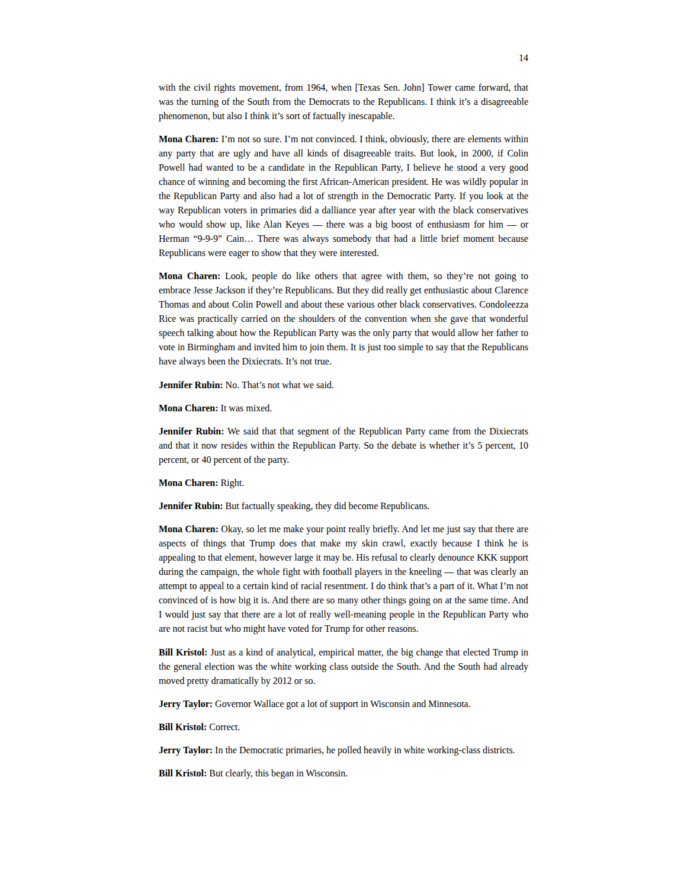14
with the civil rights movement, from 1964, when [Texas Sen. John] Tower came forward, that was the turning of the South from the Democrats to the Republicans. I think it’s a disagreeable phenomenon, but also I think it’s sort of factually inescapable.
Mona Charen: I’m not so sure. I’m not convinced. I think, obviously, there are elements within any party that are ugly and have all kinds of disagreeable traits. But look, in 2000, if Colin Powell had wanted to be a candidate in the Republican Party, I believe he stood a very good chance of winning and becoming the first African-American president. He was wildly popular in the Republican Party and also had a lot of strength in the Democratic Party. If you look at the way Republican voters in primaries did a dalliance year after year with the black conservatives who would show up, like Alan Keyes — there was a big boost of enthusiasm for him — or Herman “9-9-9” Cain… There was always somebody that had a little brief moment because Republicans were eager to show that they were interested.
Mona Charen: Look, people do like others that agree with them, so they’re not going to embrace Jesse Jackson if they’re Republicans. But they did really get enthusiastic about Clarence Thomas and about Colin Powell and about these various other black conservatives. Condoleezza Rice was practically carried on the shoulders of the convention when she gave that wonderful speech talking about how the Republican Party was the only party that would allow her father to vote in Birmingham and invited him to join them. It is just too simple to say that the Republicans have always been the Dixiecrats. It’s not true.
Jennifer Rubin: No. That’s not what we said.
Mona Charen: It was mixed.
Jennifer Rubin: We said that that segment of the Republican Party came from the Dixiecrats and that it now resides within the Republican Party. So the debate is whether it’s 5 percent, 10 percent, or 40 percent of the party.
Mona Charen: Right.
Jennifer Rubin: But factually speaking, they did become Republicans.
Mona Charen: Okay, so let me make your point really briefly. And let me just say that there are aspects of things that Trump does that make my skin crawl, exactly because I think he is appealing to that element, however large it may be. His refusal to clearly denounce KKK support during the campaign, the whole fight with football players in the kneeling — that was clearly an attempt to appeal to a certain kind of racial resentment. I do think that’s a part of it. What I’m not convinced of is how big it is. And there are so many other things going on at the same time. And I would just say that there are a lot of really well-meaning people in the Republican Party who are not racist but who might have voted for Trump for other reasons.
Bill Kristol: Just as a kind of analytical, empirical matter, the big change that elected Trump in the general election was the white working class outside the South. And the South had already moved pretty dramatically by 2012 or so.
Jerry Taylor: Governor Wallace got a lot of support in Wisconsin and Minnesota.
Bill Kristol: Correct.
Jerry Taylor: In the Democratic primaries, he polled heavily in white working-class districts.
Bill Kristol: But clearly, this began in Wisconsin.